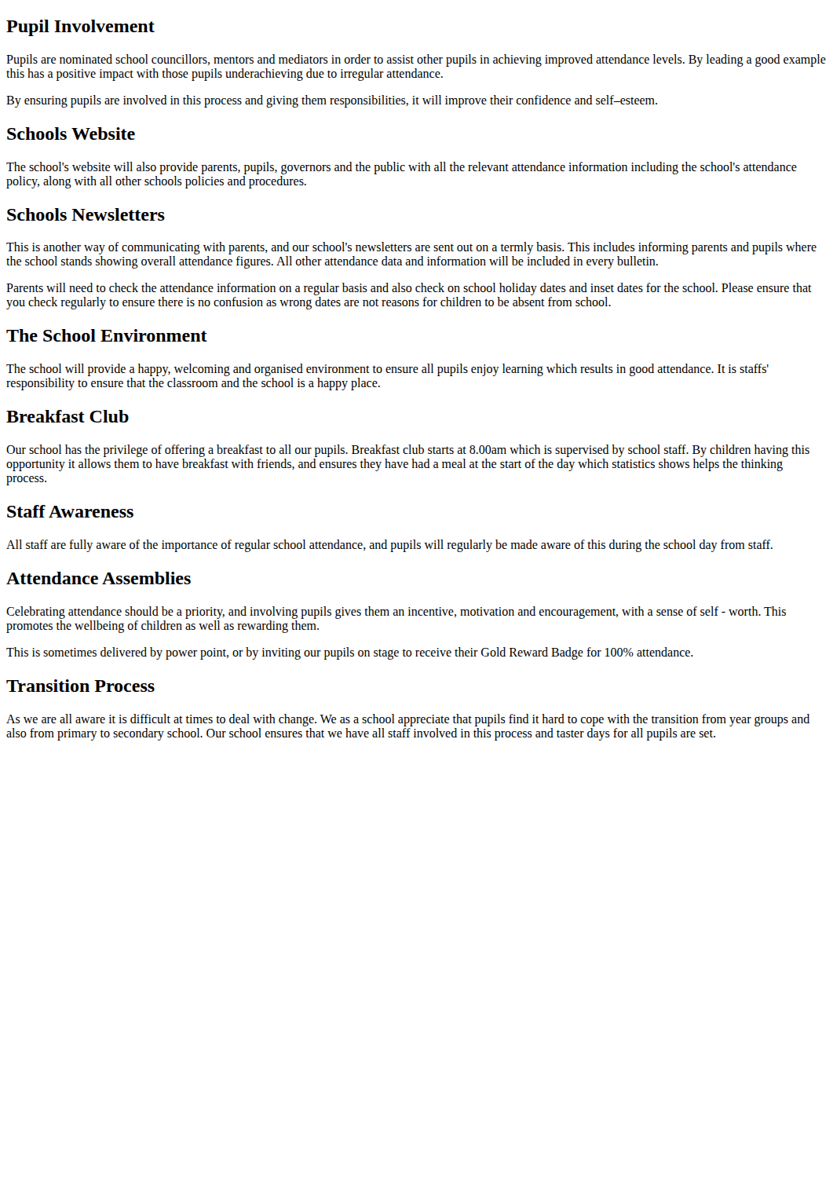Pupil Involvement
Pupils are nominated school councillors, mentors and mediators in order to assist other pupils in achieving improved attendance levels. By leading a good example this has a positive impact with those pupils underachieving due to irregular attendance.
By ensuring pupils are involved in this process and giving them responsibilities, it will improve their confidence and self–esteem.
Schools Website
The school's website will also provide parents, pupils, governors and the public with all the relevant attendance information including the school's attendance policy, along with all other schools policies and procedures.
Schools Newsletters
This is another way of communicating with parents, and our school's newsletters are sent out on a termly basis. This includes informing parents and pupils where the school stands showing overall attendance figures. All other attendance data and information will be included in every bulletin.
Parents will need to check the attendance information on a regular basis and also check on school holiday dates and inset dates for the school. Please ensure that you check regularly to ensure there is no confusion as wrong dates are not reasons for children to be absent from school.
The School Environment
The school will provide a happy, welcoming and organised environment to ensure all pupils enjoy learning which results in good attendance. It is staffs' responsibility to ensure that the classroom and the school is a happy place.
Breakfast Club
Our school has the privilege of offering a breakfast to all our pupils. Breakfast club starts at 8.00am which is supervised by school staff. By children having this opportunity it allows them to have breakfast with friends, and ensures they have had a meal at the start of the day which statistics shows helps the thinking process.
Staff Awareness
All staff are fully aware of the importance of regular school attendance, and pupils will regularly be made aware of this during the school day from staff.
Attendance Assemblies
Celebrating attendance should be a priority, and involving pupils gives them an incentive, motivation and encouragement, with a sense of self - worth. This promotes the wellbeing of children as well as rewarding them.
This is sometimes delivered by power point, or by inviting our pupils on stage to receive their Gold Reward Badge for 100% attendance.
Transition Process
As we are all aware it is difficult at times to deal with change. We as a school appreciate that pupils find it hard to cope with the transition from year groups and also from primary to secondary school. Our school ensures that we have all staff involved in this process and taster days for all pupils are set.